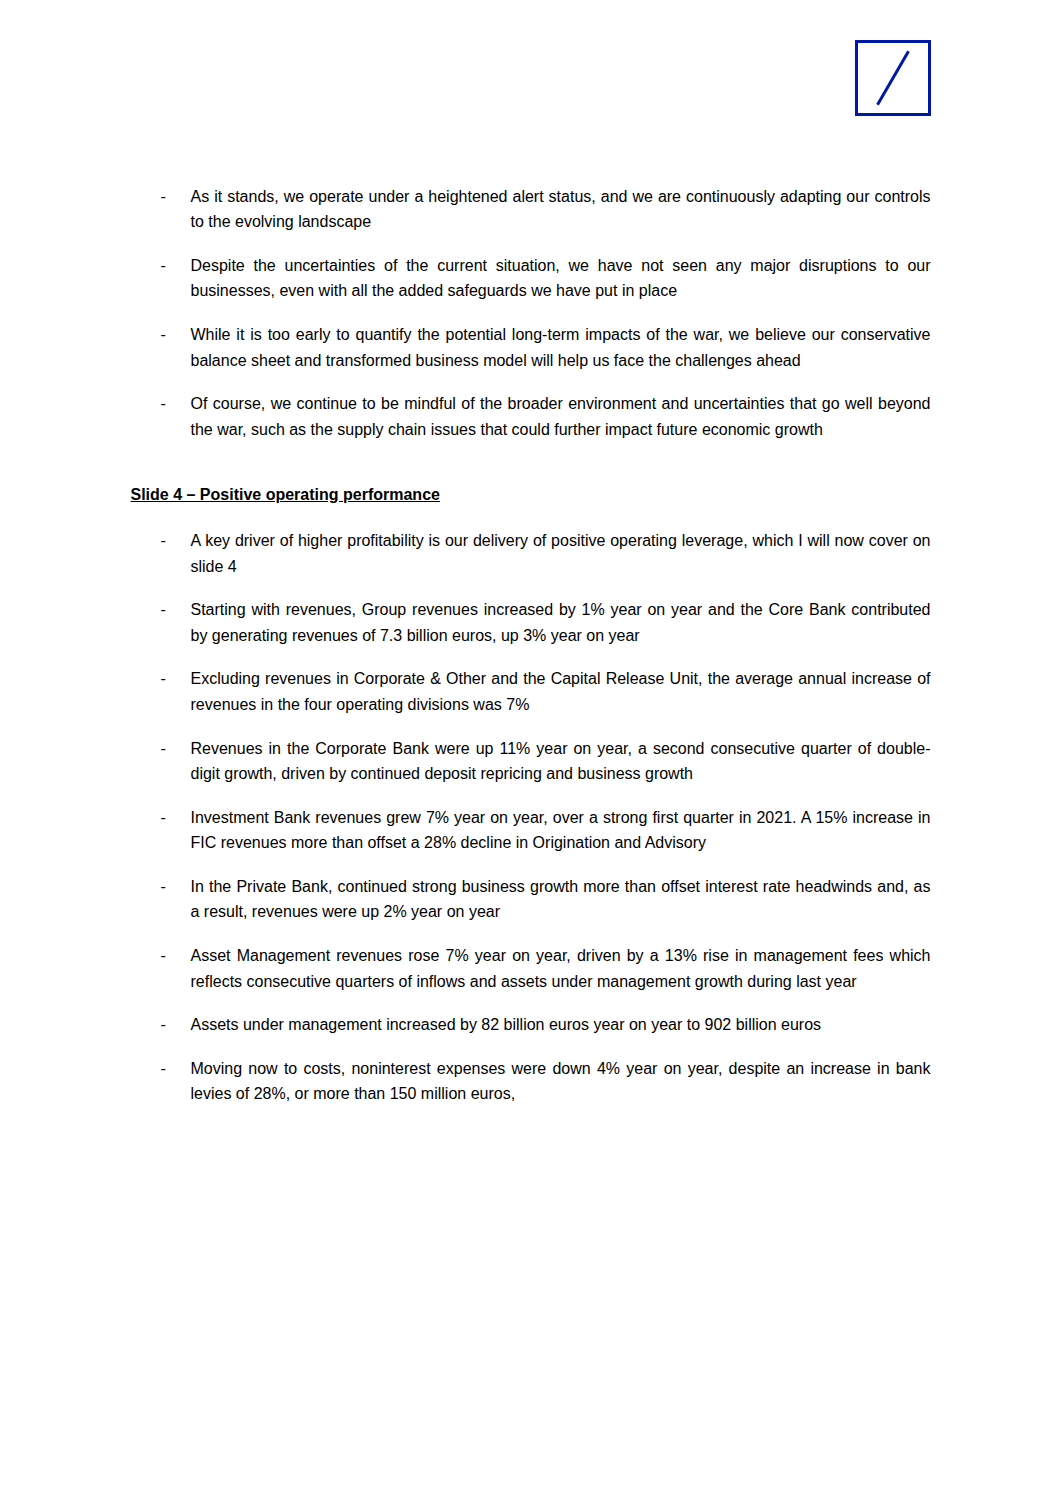As it stands, we operate under a heightened alert status, and we are continuously adapting our controls to the evolving landscape
Despite the uncertainties of the current situation, we have not seen any major disruptions to our businesses, even with all the added safeguards we have put in place
While it is too early to quantify the potential long-term impacts of the war, we believe our conservative balance sheet and transformed business model will help us face the challenges ahead
Of course, we continue to be mindful of the broader environment and uncertainties that go well beyond the war, such as the supply chain issues that could further impact future economic growth
Slide 4 – Positive operating performance
A key driver of higher profitability is our delivery of positive operating leverage, which I will now cover on slide 4
Starting with revenues, Group revenues increased by 1% year on year and the Core Bank contributed by generating revenues of 7.3 billion euros, up 3% year on year
Excluding revenues in Corporate & Other and the Capital Release Unit, the average annual increase of revenues in the four operating divisions was 7%
Revenues in the Corporate Bank were up 11% year on year, a second consecutive quarter of double-digit growth, driven by continued deposit repricing and business growth
Investment Bank revenues grew 7% year on year, over a strong first quarter in 2021. A 15% increase in FIC revenues more than offset a 28% decline in Origination and Advisory
In the Private Bank, continued strong business growth more than offset interest rate headwinds and, as a result, revenues were up 2% year on year
Asset Management revenues rose 7% year on year, driven by a 13% rise in management fees which reflects consecutive quarters of inflows and assets under management growth during last year
Assets under management increased by 82 billion euros year on year to 902 billion euros
Moving now to costs, noninterest expenses were down 4% year on year, despite an increase in bank levies of 28%, or more than 150 million euros,